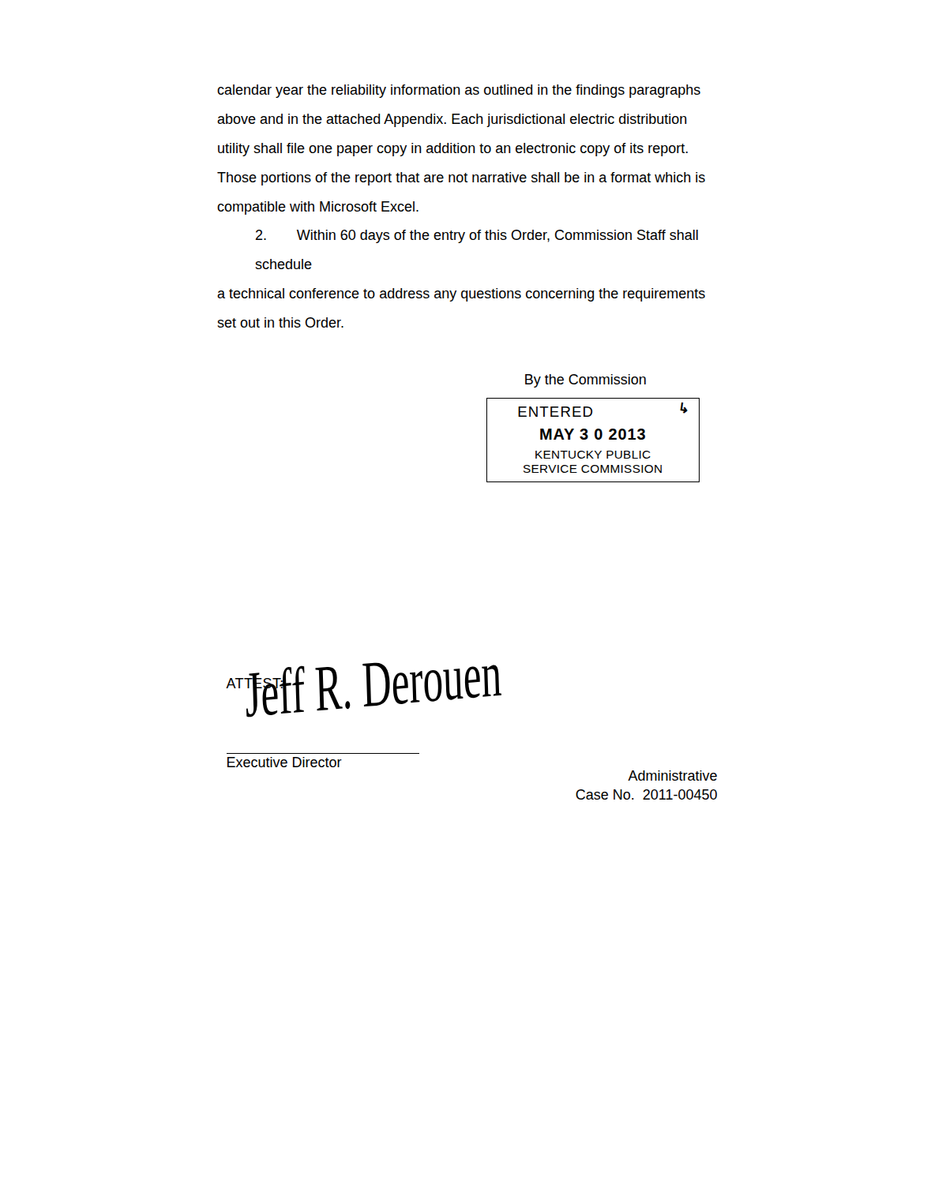calendar year the reliability information as outlined in the findings paragraphs above and in the attached Appendix. Each jurisdictional electric distribution utility shall file one paper copy in addition to an electronic copy of its report. Those portions of the report that are not narrative shall be in a format which is compatible with Microsoft Excel.
2. Within 60 days of the entry of this Order, Commission Staff shall schedule
a technical conference to address any questions concerning the requirements set out in this Order.
By the Commission
↳
ENTERED
MAY 3 0 2013
KENTUCKY PUBLIC
SERVICE COMMISSION
ATTEST: Jeff R. Derouen Executive Director
Administrative
Case No. 2011-00450